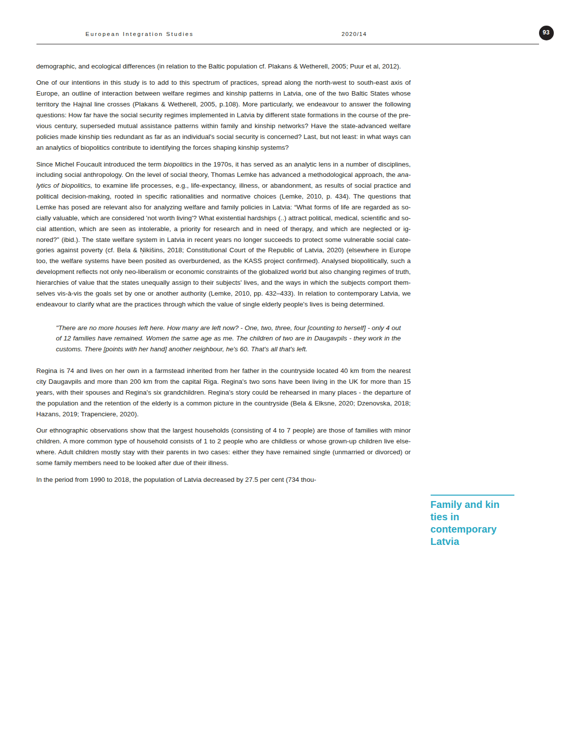93
European Integration Studies 2020/14
demographic, and ecological differences (in relation to the Baltic population cf. Plakans & Wetherell, 2005; Puur et al, 2012).
One of our intentions in this study is to add to this spectrum of practices, spread along the north-west to south-east axis of Europe, an outline of interaction between welfare regimes and kinship patterns in Latvia, one of the two Baltic States whose territory the Hajnal line crosses (Plakans & Wetherell, 2005, p.108). More particularly, we endeavour to answer the following questions: How far have the social security regimes implemented in Latvia by different state formations in the course of the previous century, superseded mutual assistance patterns within family and kinship networks? Have the state-advanced welfare policies made kinship ties redundant as far as an individual's social security is concerned? Last, but not least: in what ways can an analytics of biopolitics contribute to identifying the forces shaping kinship systems?
Since Michel Foucault introduced the term biopolitics in the 1970s, it has served as an analytic lens in a number of disciplines, including social anthropology. On the level of social theory, Thomas Lemke has advanced a methodological approach, the analytics of biopolitics, to examine life processes, e.g., life-expectancy, illness, or abandonment, as results of social practice and political decision-making, rooted in specific rationalities and normative choices (Lemke, 2010, p. 434). The questions that Lemke has posed are relevant also for analyzing welfare and family policies in Latvia: “What forms of life are regarded as socially valuable, which are considered 'not worth living'? What existential hardships (..) attract political, medical, scientific and social attention, which are seen as intolerable, a priority for research and in need of therapy, and which are neglected or ignored?” (ibid.). The state welfare system in Latvia in recent years no longer succeeds to protect some vulnerable social categories against poverty (cf. Bela & Ņikišins, 2018; Constitutional Court of the Republic of Latvia, 2020) (elsewhere in Europe too, the welfare systems have been posited as overburdened, as the KASS project confirmed). Analysed biopolitically, such a development reflects not only neo-liberalism or economic constraints of the globalized world but also changing regimes of truth, hierarchies of value that the states unequally assign to their subjects' lives, and the ways in which the subjects comport themselves vis-à-vis the goals set by one or another authority (Lemke, 2010, pp. 432–433). In relation to contemporary Latvia, we endeavour to clarify what are the practices through which the value of single elderly people's lives is being determined.
"There are no more houses left here. How many are left now? - One, two, three, four [counting to herself] - only 4 out of 12 families have remained. Women the same age as me. The children of two are in Daugavpils - they work in the customs. There [points with her hand] another neighbour, he's 60. That's all that's left.
Regina is 74 and lives on her own in a farmstead inherited from her father in the countryside located 40 km from the nearest city Daugavpils and more than 200 km from the capital Riga. Regina's two sons have been living in the UK for more than 15 years, with their spouses and Regina's six grandchildren. Regina's story could be rehearsed in many places - the departure of the population and the retention of the elderly is a common picture in the countryside (Bela & Elksne, 2020; Dzenovska, 2018; Hazans, 2019; Trapenciere, 2020).
Our ethnographic observations show that the largest households (consisting of 4 to 7 people) are those of families with minor children. A more common type of household consists of 1 to 2 people who are childless or whose grown-up children live elsewhere. Adult children mostly stay with their parents in two cases: either they have remained single (unmarried or divorced) or some family members need to be looked after due of their illness.
In the period from 1990 to 2018, the population of Latvia decreased by 27.5 per cent (734 thou-
Family and kin ties in contemporary Latvia